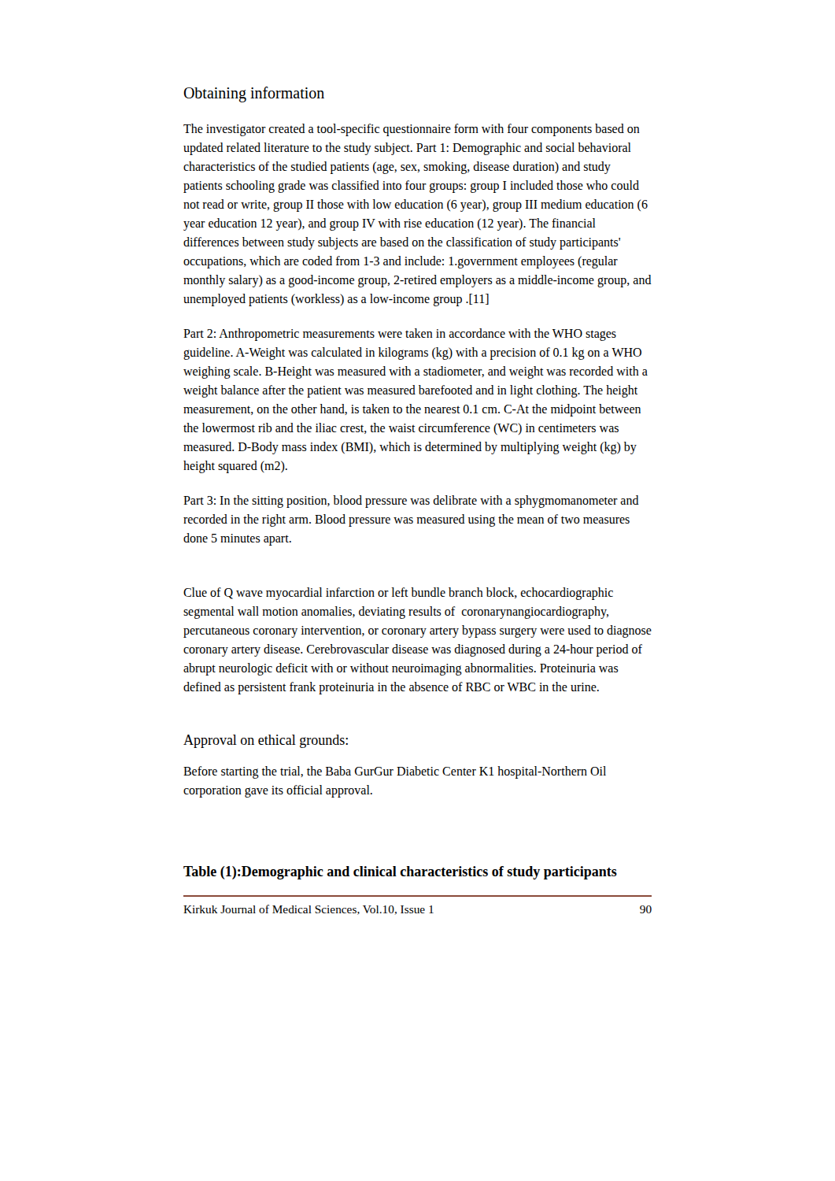Obtaining information
The investigator created a tool-specific questionnaire form with four components based on updated related literature to the study subject. Part 1: Demographic and social behavioral characteristics of the studied patients (age, sex, smoking, disease duration) and study patients schooling grade was classified into four groups: group I included those who could not read or write, group II those with low education (6 year), group III medium education (6 year education 12 year), and group IV with rise education (12 year). The financial differences between study subjects are based on the classification of study participants' occupations, which are coded from 1-3 and include: 1.government employees (regular monthly salary) as a good-income group, 2-retired employers as a middle-income group, and unemployed patients (workless) as a low-income group .[11]
Part 2: Anthropometric measurements were taken in accordance with the WHO stages guideline. A-Weight was calculated in kilograms (kg) with a precision of 0.1 kg on a WHO weighing scale. B-Height was measured with a stadiometer, and weight was recorded with a weight balance after the patient was measured barefooted and in light clothing. The height measurement, on the other hand, is taken to the nearest 0.1 cm. C-At the midpoint between the lowermost rib and the iliac crest, the waist circumference (WC) in centimeters was measured. D-Body mass index (BMI), which is determined by multiplying weight (kg) by height squared (m2).
Part 3: In the sitting position, blood pressure was delibrate with a sphygmomanometer and recorded in the right arm. Blood pressure was measured using the mean of two measures done 5 minutes apart.
Clue of Q wave myocardial infarction or left bundle branch block, echocardiographic segmental wall motion anomalies, deviating results of coronarynangiocardiography, percutaneous coronary intervention, or coronary artery bypass surgery were used to diagnose coronary artery disease. Cerebrovascular disease was diagnosed during a 24-hour period of abrupt neurologic deficit with or without neuroimaging abnormalities. Proteinuria was defined as persistent frank proteinuria in the absence of RBC or WBC in the urine.
Approval on ethical grounds:
Before starting the trial, the Baba GurGur Diabetic Center K1 hospital-Northern Oil corporation gave its official approval.
Table (1):Demographic and clinical characteristics of study participants
Kirkuk Journal of Medical Sciences, Vol.10, Issue 1 90